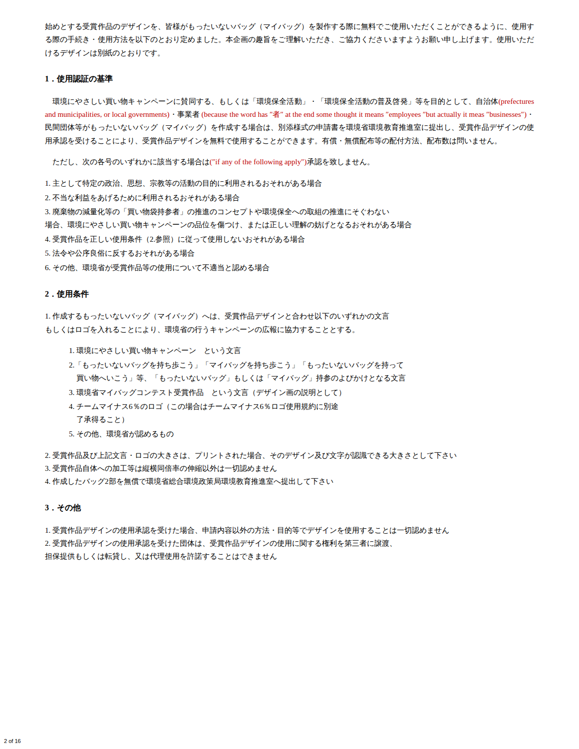始めとする受賞作品のデザインを、皆様がもったいないバッグ（マイバッグ）を製作する際に無料でご使用いただくことができるように、使用する際の手続き・使用方法を以下のとおり定めました。本企画の趣旨をご理解いただき、ご協力くださいますようお願い申し上げます。使用いただけるデザインは別紙のとおりです。
1．使用認証の基準
環境にやさしい買い物キャンペーンに賛同する、もしくは「環境保全活動」・「環境保全活動の普及啓発」等を目的として、自治体(prefectures and municipalities, or local governments)・事業者 (because the word has ″者″ at the end some thought it means ″employees ″but actually it meas ″businesses″)・民間団体等がもったいないバッグ（マイバッグ）を作成する場合は、別添様式の申請書を環境省環境教育推進室に提出し、受賞作品デザインの使用承認を受けることにより、受賞作品デザインを無料で使用することができます。有償・無償配布等の配付方法、配布数は問いません。
ただし、次の各号のいずれかに該当する場合は(″if any of the following apply″) 承認を致しません。
1. 主として特定の政治、思想、宗教等の活動の目的に利用されるおそれがある場合
2. 不当な利益をあげるために利用されるおそれがある場合
3. 廃棄物の減量化等の「買い物袋持参者」の推進のコンセプトや環境保全への取組の推進にそぐわない
場合、環境にやさしい買い物キャンペーンの品位を傷つけ、または正しい理解の妨げとなるおそれがある場合
4. 受賞作品を正しい使用条件（2.参照）に従って使用しないおそれがある場合
5. 法令や公序良俗に反するおそれがある場合
6. その他、環境省が受賞作品等の使用について不適当と認める場合
2．使用条件
1. 作成するもったいないバッグ（マイバッグ）へは、受賞作品デザインと合わせ以下のいずれかの文言
もしくはロゴを入れることにより、環境省の行うキャンペーンの広報に協力することとする。
1. 環境にやさしい買い物キャンペーン　という文言
2.「もったいないバッグを持ち歩こう」「マイバッグを持ち歩こう」「もったいないバッグを持って
　買い物へいこう」等、「もったいないバッグ」もしくは「マイバッグ」持参のよびかけとなる文言
3. 環境省マイバッグコンテスト受賞作品　という文言（デザイン画の説明として）
4. チームマイナス6％のロゴ（この場合はチームマイナス6％ロゴ使用規約に別途
　了承得ること）
5. その他、環境省が認めるもの
2. 受賞作品及び上記文言・ロゴの大きさは、プリントされた場合、そのデザイン及び文字が認識できる大きさとして下さい
3. 受賞作品自体への加工等は縦横同倍率の伸縮以外は一切認めません
4. 作成したバッグ2部を無償で環境省総合環境政策局環境教育推進室へ提出して下さい
3．その他
1. 受賞作品デザインの使用承認を受けた場合、申請内容以外の方法・目的等でデザインを使用することは一切認めません
2. 受賞作品デザインの使用承認を受けた団体は、受賞作品デザインの使用に関する権利を第三者に譲渡、
担保提供もしくは転貸し、又は代理使用を許諾することはできません
2 of 16